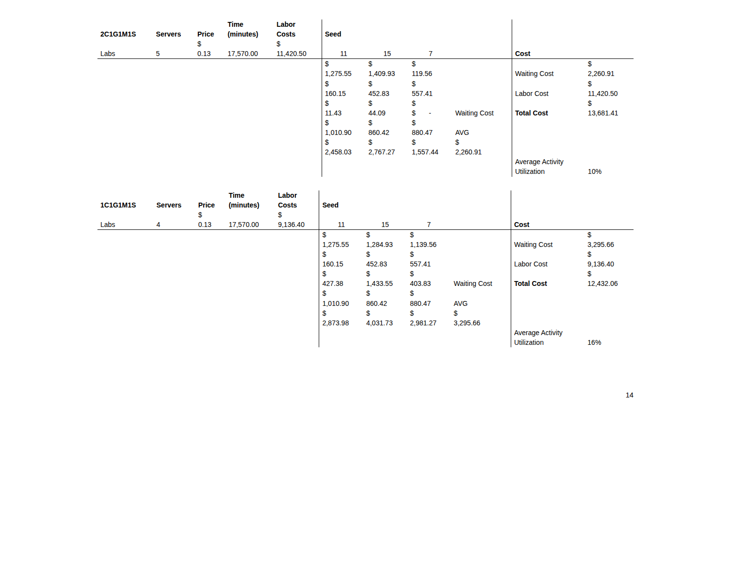| | | | Time | Labor | | | | | | |
| 2C1G1M1S | Servers | Price | (minutes) | Costs | Seed | | | | | |
| | | $ | | $ | | | | | | |
| Labs | 5 | 0.13 | 17,570.00 | 11,420.50 | 11 | 15 | 7 | | Cost | |
| | | | | | $ | $ | $ | | | $ |
| | | | | | 1,275.55 | 1,409.93 | 119.56 | | Waiting Cost | 2,260.91 |
| | | | | | $ | $ | $ | | | $ |
| | | | | | 160.15 | 452.83 | 557.41 | | Labor Cost | 11,420.50 |
| | | | | | $ | $ | $ | | | $ |
| | | | | | 11.43 | 44.09 | $ - | Waiting Cost | Total Cost | 13,681.41 |
| | | | | | $ | $ | $ | | | |
| | | | | | 1,010.90 | 860.42 | 880.47 | AVG | | |
| | | | | | $ | $ | $ | $ | | |
| | | | | | 2,458.03 | 2,767.27 | 1,557.44 | 2,260.91 | | |
| | | | | | | | | | Average Activity | |
| | | | | | | | | | Utilization | 10% |
| | | | Time | Labor | | | | | | |
| 1C1G1M1S | Servers | Price | (minutes) | Costs | Seed | | | | | |
| | | $ | | $ | | | | | | |
| Labs | 4 | 0.13 | 17,570.00 | 9,136.40 | 11 | 15 | 7 | | Cost | |
| | | | | | $ | $ | $ | | | $ |
| | | | | | 1,275.55 | 1,284.93 | 1,139.56 | | Waiting Cost | 3,295.66 |
| | | | | | $ | $ | $ | | | $ |
| | | | | | 160.15 | 452.83 | 557.41 | | Labor Cost | 9,136.40 |
| | | | | | $ | $ | $ | | | $ |
| | | | | | 427.38 | 1,433.55 | 403.83 | Waiting Cost | Total Cost | 12,432.06 |
| | | | | | $ | $ | $ | | | |
| | | | | | 1,010.90 | 860.42 | 880.47 | AVG | | |
| | | | | | $ | $ | $ | $ | | |
| | | | | | 2,873.98 | 4,031.73 | 2,981.27 | 3,295.66 | | |
| | | | | | | | | | Average Activity | |
| | | | | | | | | | Utilization | 16% |
14